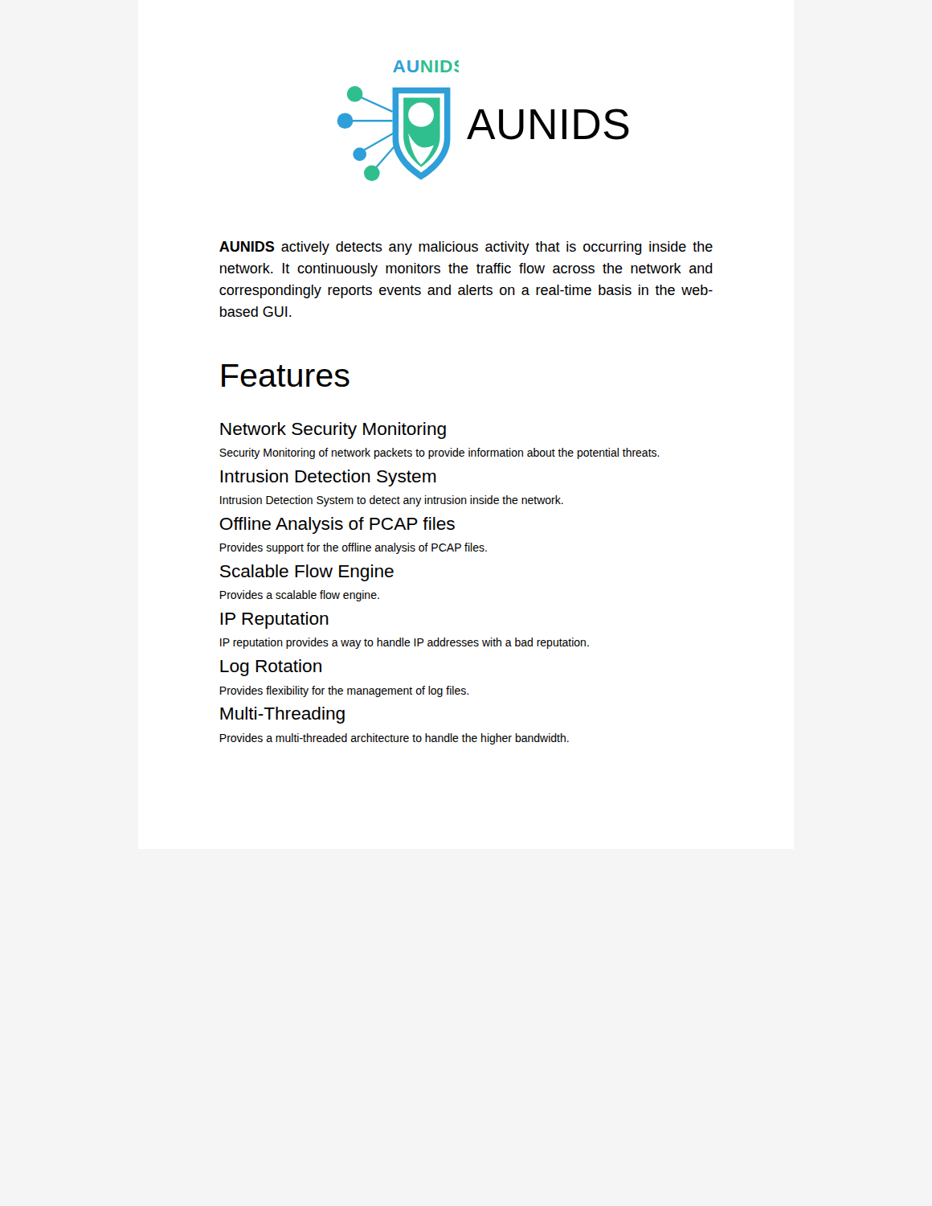AUNIDS
AUNIDS
AUNIDS actively detects any malicious activity that is occurring inside the network. It continuously monitors the traffic flow across the network and correspondingly reports events and alerts on a real-time basis in the web-based GUI.
Features
Network Security Monitoring
Security Monitoring of network packets to provide information about the potential threats.
Intrusion Detection System
Intrusion Detection System to detect any intrusion inside the network.
Offline Analysis of PCAP files
Provides support for the offline analysis of PCAP files.
Scalable Flow Engine
Provides a scalable flow engine.
IP Reputation
IP reputation provides a way to handle IP addresses with a bad reputation.
Log Rotation
Provides flexibility for the management of log files.
Multi-Threading
Provides a multi-threaded architecture to handle the higher bandwidth.